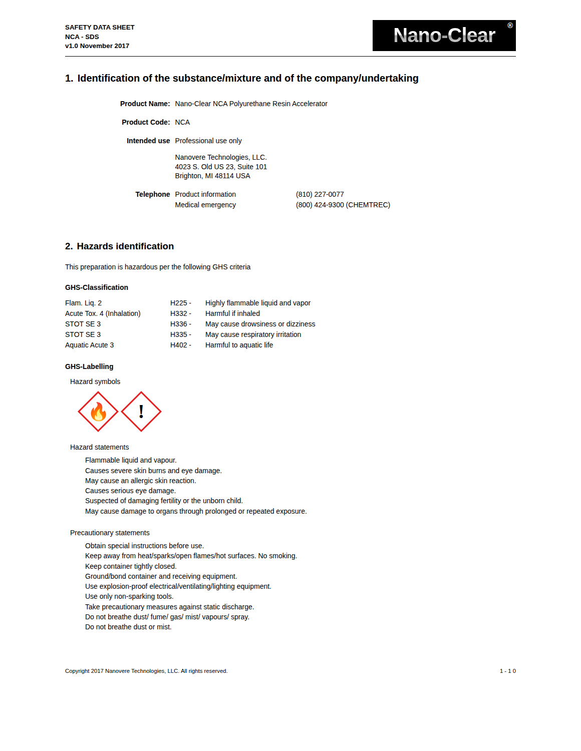SAFETY DATA SHEET
NCA - SDS
v1.0 November 2017
® Nano-Clear
1. Identification of the substance/mixture and of the company/undertaking
| Product Name: | Nano-Clear NCA Polyurethane Resin Accelerator |
| Product Code: | NCA |
| Intended use | Professional use only Nanovere Technologies, LLC. 4023 S. Old US 23, Suite 101 Brighton, MI 48114 USA |
| Telephone | / Product information / (810) 227-0077 / / Medical emergency / (800) 424-9300 (CHEMTREC) / |
2. Hazards identification
This preparation is hazardous per the following GHS criteria
GHS-Classification
| Flam. Liq. 2 | H225 - | Highly flammable liquid and vapor |
| Acute Tox. 4 (Inhalation) | H332 - | Harmful if inhaled |
| STOT SE 3 | H336 - | May cause drowsiness or dizziness |
| STOT SE 3 | H335 - | May cause respiratory irritation |
| Aquatic Acute 3 | H402 - | Harmful to aquatic life |
GHS-Labelling
Hazard symbols
🔥
!
Hazard statements
Flammable liquid and vapour.
Causes severe skin burns and eye damage.
May cause an allergic skin reaction.
Causes serious eye damage.
Suspected of damaging fertility or the unborn child.
May cause damage to organs through prolonged or repeated exposure.
Precautionary statements
Obtain special instructions before use.
Keep away from heat/sparks/open flames/hot surfaces. No smoking.
Keep container tightly closed.
Ground/bond container and receiving equipment.
Use explosion-proof electrical/ventilating/lighting equipment.
Use only non-sparking tools.
Take precautionary measures against static discharge.
Do not breathe dust/ fume/ gas/ mist/ vapours/ spray.
Do not breathe dust or mist.
Copyright 2017 Nanovere Technologies, LLC. All rights reserved.
1 - 1 0